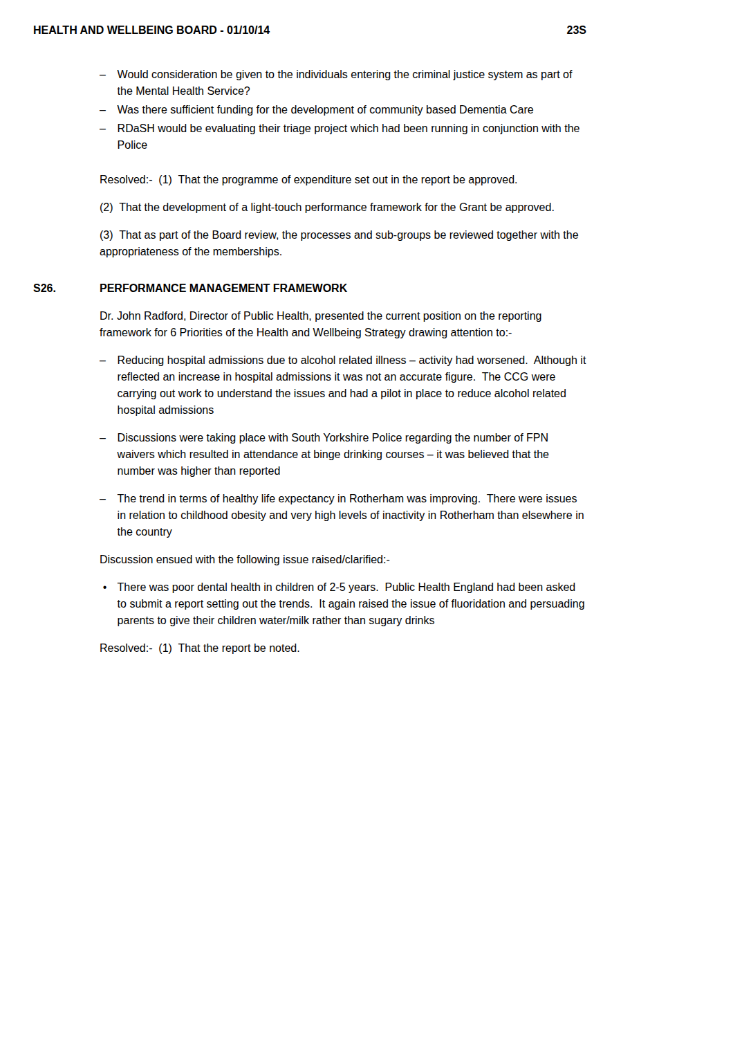HEALTH AND WELLBEING BOARD - 01/10/14 23S
Would consideration be given to the individuals entering the criminal justice system as part of the Mental Health Service?
Was there sufficient funding for the development of community based Dementia Care
RDaSH would be evaluating their triage project which had been running in conjunction with the Police
Resolved:- (1) That the programme of expenditure set out in the report be approved.
(2) That the development of a light-touch performance framework for the Grant be approved.
(3) That as part of the Board review, the processes and sub-groups be reviewed together with the appropriateness of the memberships.
S26.
PERFORMANCE MANAGEMENT FRAMEWORK
Dr. John Radford, Director of Public Health, presented the current position on the reporting framework for 6 Priorities of the Health and Wellbeing Strategy drawing attention to:-
Reducing hospital admissions due to alcohol related illness – activity had worsened. Although it reflected an increase in hospital admissions it was not an accurate figure. The CCG were carrying out work to understand the issues and had a pilot in place to reduce alcohol related hospital admissions
Discussions were taking place with South Yorkshire Police regarding the number of FPN waivers which resulted in attendance at binge drinking courses – it was believed that the number was higher than reported
The trend in terms of healthy life expectancy in Rotherham was improving. There were issues in relation to childhood obesity and very high levels of inactivity in Rotherham than elsewhere in the country
Discussion ensued with the following issue raised/clarified:-
There was poor dental health in children of 2-5 years. Public Health England had been asked to submit a report setting out the trends. It again raised the issue of fluoridation and persuading parents to give their children water/milk rather than sugary drinks
Resolved:- (1) That the report be noted.